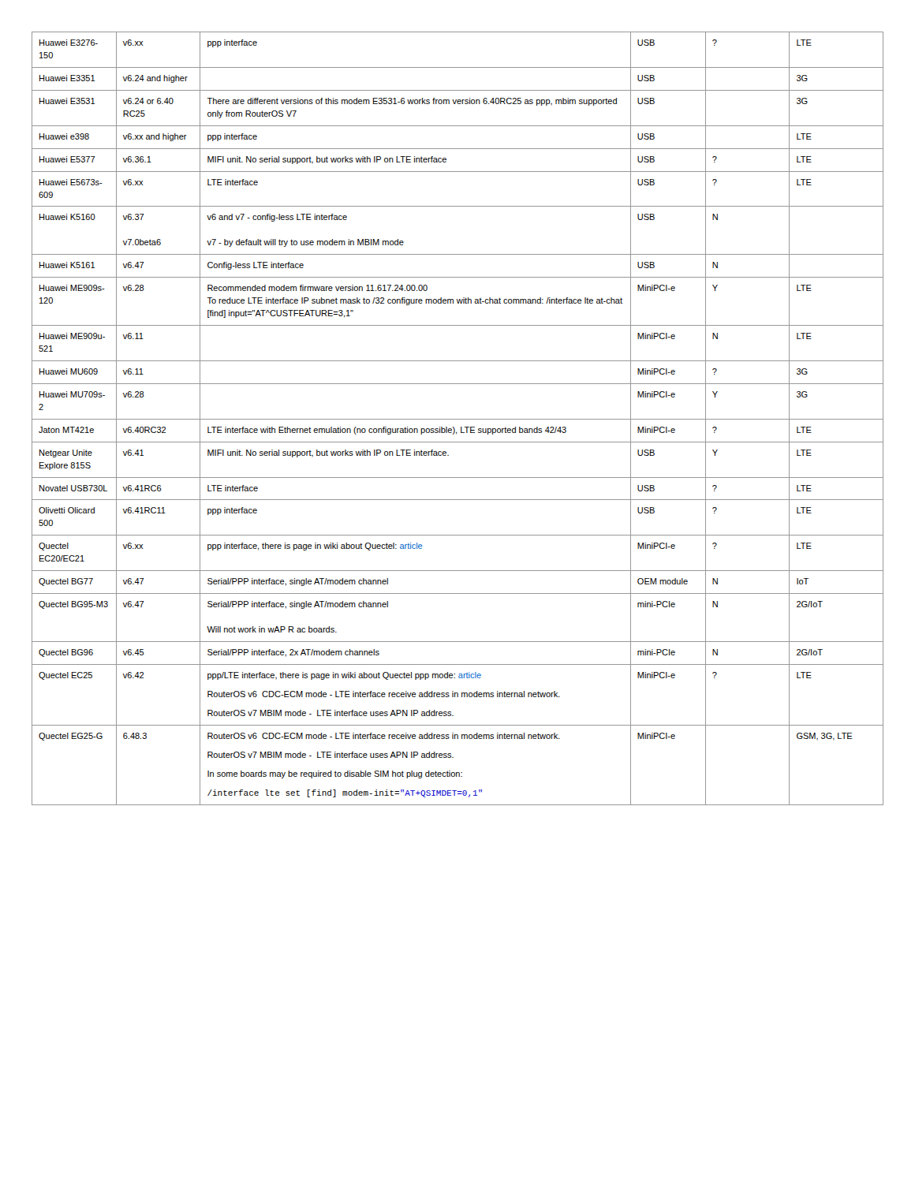| Huawei E3276-150 | v6.xx | ppp interface | USB | ? | LTE |
| Huawei E3351 | v6.24 and higher | | USB | | 3G |
| Huawei E3531 | v6.24 or 6.40 RC25 | There are different versions of this modem E3531-6 works from version 6.40RC25 as ppp, mbim supported only from RouterOS V7 | USB | | 3G |
| Huawei e398 | v6.xx and higher | ppp interface | USB | | LTE |
| Huawei E5377 | v6.36.1 | MIFI unit. No serial support, but works with IP on LTE interface | USB | ? | LTE |
| Huawei E5673s-609 | v6.xx | LTE interface | USB | ? | LTE |
| Huawei K5160 | v6.37 v7.0beta6 | v6 and v7 - config-less LTE interface v7 - by default will try to use modem in MBIM mode | USB | N | |
| Huawei K5161 | v6.47 | Config-less LTE interface | USB | N | |
| Huawei ME909s-120 | v6.28 | Recommended modem firmware version 11.617.24.00.00 To reduce LTE interface IP subnet mask to /32 configure modem with at-chat command: /interface lte at-chat [find] input="AT^CUSTFEATURE=3,1" | MiniPCI-e | Y | LTE |
| Huawei ME909u-521 | v6.11 | | MiniPCI-e | N | LTE |
| Huawei MU609 | v6.11 | | MiniPCI-e | ? | 3G |
| Huawei MU709s-2 | v6.28 | | MiniPCI-e | Y | 3G |
| Jaton MT421e | v6.40RC32 | LTE interface with Ethernet emulation (no configuration possible), LTE supported bands 42/43 | MiniPCI-e | ? | LTE |
| Netgear Unite Explore 815S | v6.41 | MIFI unit. No serial support, but works with IP on LTE interface. | USB | Y | LTE |
| Novatel USB730L | v6.41RC6 | LTE interface | USB | ? | LTE |
| Olivetti Olicard 500 | v6.41RC11 | ppp interface | USB | ? | LTE |
| Quectel EC20/EC21 | v6.xx | ppp interface, there is page in wiki about Quectel: article | MiniPCI-e | ? | LTE |
| Quectel BG77 | v6.47 | Serial/PPP interface, single AT/modem channel | OEM module | N | IoT |
| Quectel BG95-M3 | v6.47 | Serial/PPP interface, single AT/modem channel Will not work in wAP R ac boards. | mini-PCIe | N | 2G/IoT |
| Quectel BG96 | v6.45 | Serial/PPP interface, 2x AT/modem channels | mini-PCIe | N | 2G/IoT |
| Quectel EC25 | v6.42 | ppp/LTE interface, there is page in wiki about Quectel ppp mode: article RouterOS v6 CDC-ECM mode - LTE interface receive address in modems internal network. RouterOS v7 MBIM mode - LTE interface uses APN IP address. | MiniPCI-e | ? | LTE |
| Quectel EG25-G | 6.48.3 | RouterOS v6 CDC-ECM mode - LTE interface receive address in modems internal network. RouterOS v7 MBIM mode - LTE interface uses APN IP address. In some boards may be required to disable SIM hot plug detection: /interface lte set [find] modem-init= "AT+QSIMDET=0,1" | MiniPCI-e | | GSM, 3G, LTE |